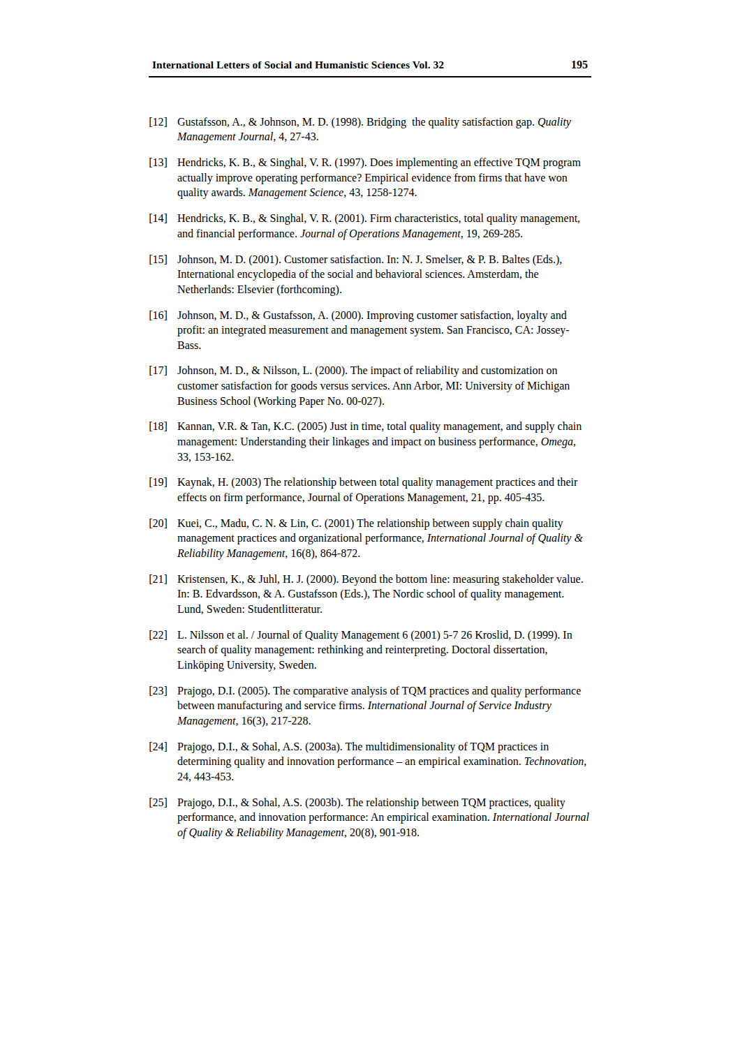International Letters of Social and Humanistic Sciences Vol. 32 195
[12] Gustafsson, A., & Johnson, M. D. (1998). Bridging the quality satisfaction gap. Quality Management Journal, 4, 27-43.
[13] Hendricks, K. B., & Singhal, V. R. (1997). Does implementing an effective TQM program actually improve operating performance? Empirical evidence from firms that have won quality awards. Management Science, 43, 1258-1274.
[14] Hendricks, K. B., & Singhal, V. R. (2001). Firm characteristics, total quality management, and financial performance. Journal of Operations Management, 19, 269-285.
[15] Johnson, M. D. (2001). Customer satisfaction. In: N. J. Smelser, & P. B. Baltes (Eds.), International encyclopedia of the social and behavioral sciences. Amsterdam, the Netherlands: Elsevier (forthcoming).
[16] Johnson, M. D., & Gustafsson, A. (2000). Improving customer satisfaction, loyalty and profit: an integrated measurement and management system. San Francisco, CA: Jossey-Bass.
[17] Johnson, M. D., & Nilsson, L. (2000). The impact of reliability and customization on customer satisfaction for goods versus services. Ann Arbor, MI: University of Michigan Business School (Working Paper No. 00-027).
[18] Kannan, V.R. & Tan, K.C. (2005) Just in time, total quality management, and supply chain management: Understanding their linkages and impact on business performance, Omega, 33, 153-162.
[19] Kaynak, H. (2003) The relationship between total quality management practices and their effects on firm performance, Journal of Operations Management, 21, pp. 405-435.
[20] Kuei, C., Madu, C. N. & Lin, C. (2001) The relationship between supply chain quality management practices and organizational performance, International Journal of Quality & Reliability Management, 16(8), 864-872.
[21] Kristensen, K., & Juhl, H. J. (2000). Beyond the bottom line: measuring stakeholder value. In: B. Edvardsson, & A. Gustafsson (Eds.), The Nordic school of quality management. Lund, Sweden: Studentlitteratur.
[22] L. Nilsson et al. / Journal of Quality Management 6 (2001) 5-7 26 Kroslid, D. (1999). In search of quality management: rethinking and reinterpreting. Doctoral dissertation, Linköping University, Sweden.
[23] Prajogo, D.I. (2005). The comparative analysis of TQM practices and quality performance between manufacturing and service firms. International Journal of Service Industry Management, 16(3), 217-228.
[24] Prajogo, D.I., & Sohal, A.S. (2003a). The multidimensionality of TQM practices in determining quality and innovation performance – an empirical examination. Technovation, 24, 443-453.
[25] Prajogo, D.I., & Sohal, A.S. (2003b). The relationship between TQM practices, quality performance, and innovation performance: An empirical examination. International Journal of Quality & Reliability Management, 20(8), 901-918.